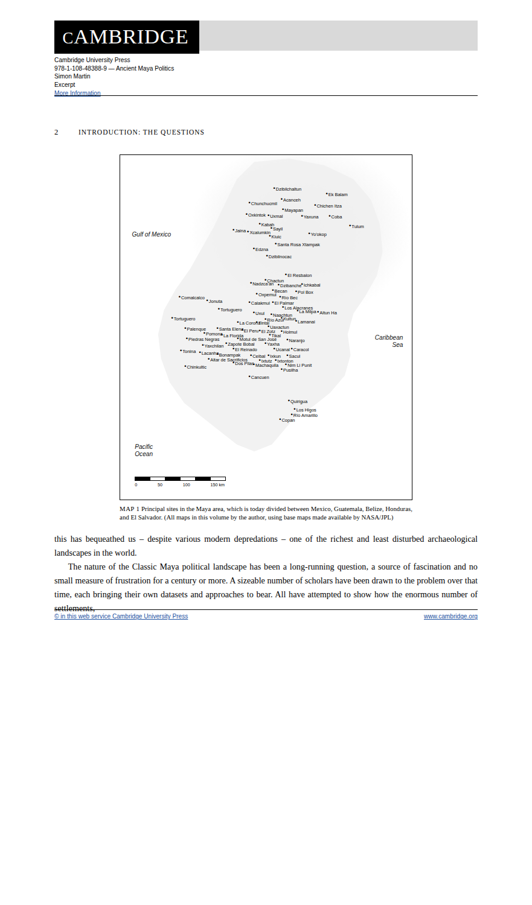CAMBRIDGE
Cambridge University Press
978-1-108-48388-9 — Ancient Maya Politics
Simon Martin
Excerpt
More Information
2 INTRODUCTION: THE QUESTIONS
Gulf of Mexico
Caribbean
Sea
Pacific
Ocean
Dzibilchaltun
Acanceh
Ek Balam
Chichen Itza
Chunchucmil
Mayapan
Oxkintok
Uxmal
Yaxuna
Coba
Kabah
Sayil
Tulum
Jaina
Xcalumkin
Kiuic
Yo'okop
Santa Rosa Xtampak
Edzna
Dzibilnocac
El Resbalon
Chactun
Nadzca'an
Dzibanche
Ichkabal
Becan
Pol Box
Oxpemul
Río Bec
Comalcalco
Jonuta
Calakmul
El Palmar
Los Alacranes
Tortuguero
La Milpa
Altun Ha
Uxul
Naachtun
Tortuguero
Xultun
Río Azul
Lamanai
La Corona
Tintal
Uaxactun
Palenque
Santa Elena
El Peru
El Zotz
Holmul
Pomona
La Florida
Tikal
Piedras Negras
Motul de San José
Naranjo
Zapote Bobal
Yaxha
Yaxchilan
El Reinado
Ucanal
Caracol
Tonina
Lacanha
Bonampak
Ceibal
Ixkun
Sacul
Altar de Sacrificios
Ixtutz
Ixtonton
Dos Pilas
Machaquila
Nim Li Punit
Chinkultic
Pusilha
Cancuen
Quirigua
Los Higos
Río Amarillo
Copan
050100150 km
MAP 1 Principal sites in the Maya area, which is today divided between Mexico, Guatemala, Belize, Honduras, and El Salvador. (All maps in this volume by the author, using base maps made available by NASA/JPL)
this has bequeathed us – despite various modern depredations – one of the richest and least disturbed archaeological landscapes in the world.
The nature of the Classic Maya political landscape has been a long-running question, a source of fascination and no small measure of frustration for a century or more. A sizeable number of scholars have been drawn to the problem over that time, each bringing their own datasets and approaches to bear. All have attempted to show how the enormous number of settlements,
© in this web service Cambridge University Press www.cambridge.org